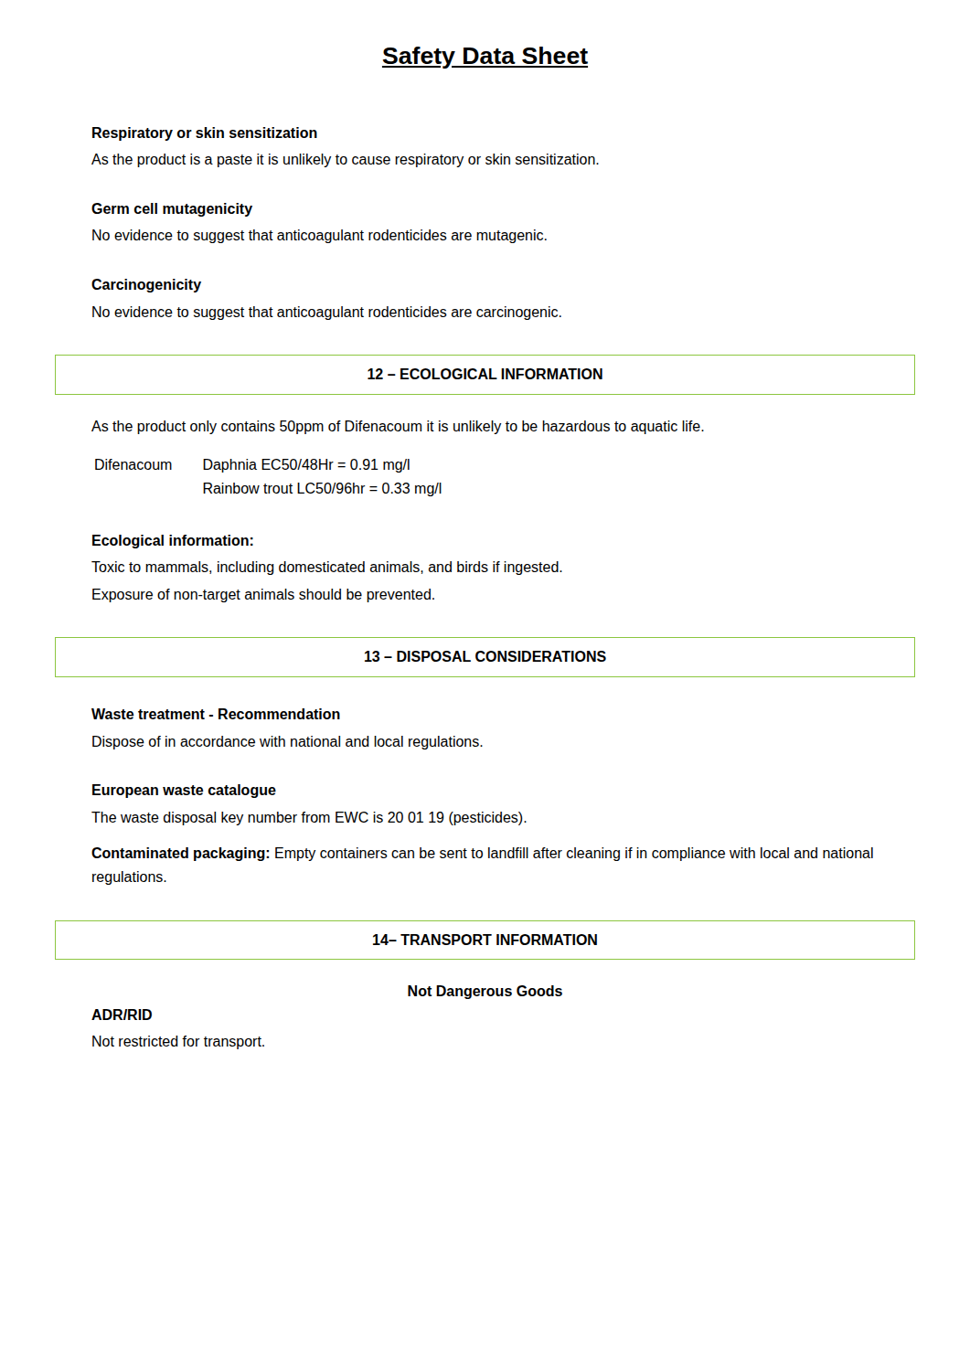Safety Data Sheet
Respiratory or skin sensitization
As the product is a paste it is unlikely to cause respiratory or skin sensitization.
Germ cell mutagenicity
No evidence to suggest that anticoagulant rodenticides are mutagenic.
Carcinogenicity
No evidence to suggest that anticoagulant rodenticides are carcinogenic.
12 – ECOLOGICAL INFORMATION
As the product only contains 50ppm of Difenacoum it is unlikely to be hazardous to aquatic life.
| Difenacoum | Daphnia EC50/48Hr = 0.91 mg/l Rainbow trout LC50/96hr = 0.33 mg/l |
Ecological information:
Toxic to mammals, including domesticated animals, and birds if ingested.
Exposure of non-target animals should be prevented.
13 – DISPOSAL CONSIDERATIONS
Waste treatment - Recommendation
Dispose of in accordance with national and local regulations.
European waste catalogue
The waste disposal key number from EWC is 20 01 19 (pesticides).
Contaminated packaging: Empty containers can be sent to landfill after cleaning if in compliance with local and national regulations.
14– TRANSPORT INFORMATION
Not Dangerous Goods
ADR/RID
Not restricted for transport.